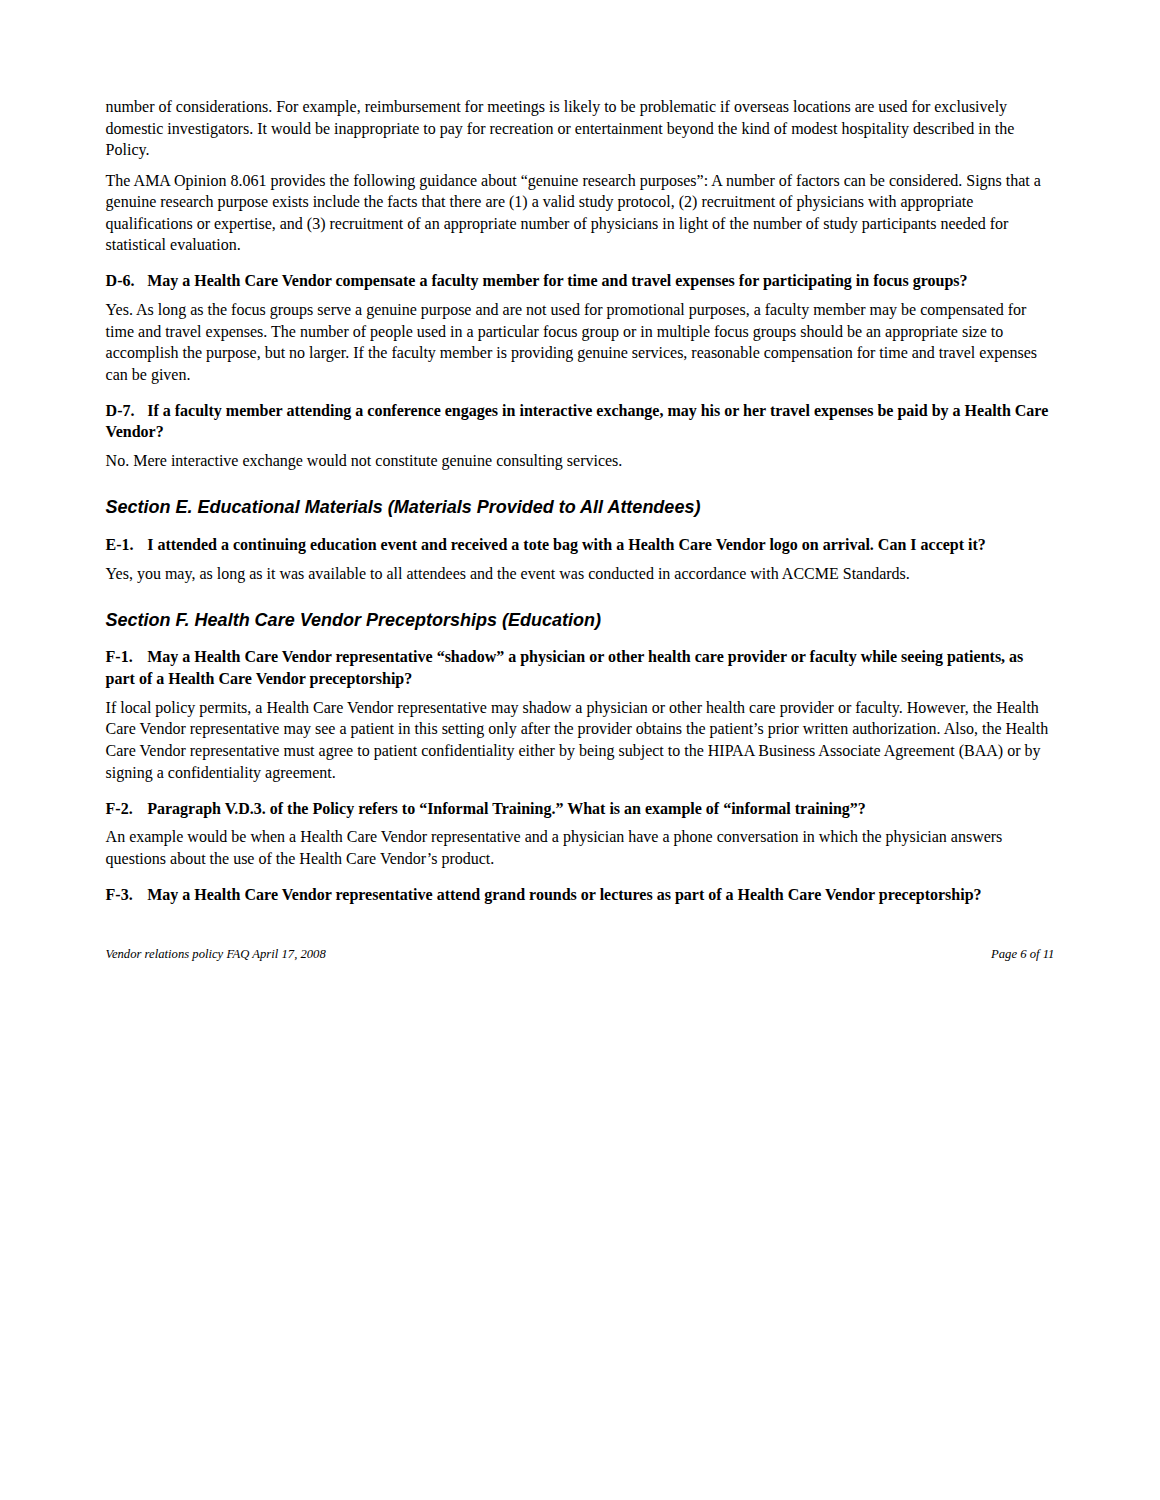number of considerations. For example, reimbursement for meetings is likely to be problematic if overseas locations are used for exclusively domestic investigators. It would be inappropriate to pay for recreation or entertainment beyond the kind of modest hospitality described in the Policy.
The AMA Opinion 8.061 provides the following guidance about “genuine research purposes”: A number of factors can be considered. Signs that a genuine research purpose exists include the facts that there are (1) a valid study protocol, (2) recruitment of physicians with appropriate qualifications or expertise, and (3) recruitment of an appropriate number of physicians in light of the number of study participants needed for statistical evaluation.
D-6. May a Health Care Vendor compensate a faculty member for time and travel expenses for participating in focus groups?
Yes. As long as the focus groups serve a genuine purpose and are not used for promotional purposes, a faculty member may be compensated for time and travel expenses. The number of people used in a particular focus group or in multiple focus groups should be an appropriate size to accomplish the purpose, but no larger. If the faculty member is providing genuine services, reasonable compensation for time and travel expenses can be given.
D-7. If a faculty member attending a conference engages in interactive exchange, may his or her travel expenses be paid by a Health Care Vendor?
No. Mere interactive exchange would not constitute genuine consulting services.
Section E. Educational Materials (Materials Provided to All Attendees)
E-1. I attended a continuing education event and received a tote bag with a Health Care Vendor logo on arrival. Can I accept it?
Yes, you may, as long as it was available to all attendees and the event was conducted in accordance with ACCME Standards.
Section F. Health Care Vendor Preceptorships (Education)
F-1. May a Health Care Vendor representative “shadow” a physician or other health care provider or faculty while seeing patients, as part of a Health Care Vendor preceptorship?
If local policy permits, a Health Care Vendor representative may shadow a physician or other health care provider or faculty. However, the Health Care Vendor representative may see a patient in this setting only after the provider obtains the patient’s prior written authorization. Also, the Health Care Vendor representative must agree to patient confidentiality either by being subject to the HIPAA Business Associate Agreement (BAA) or by signing a confidentiality agreement.
F-2. Paragraph V.D.3. of the Policy refers to “Informal Training.” What is an example of “informal training”?
An example would be when a Health Care Vendor representative and a physician have a phone conversation in which the physician answers questions about the use of the Health Care Vendor’s product.
F-3. May a Health Care Vendor representative attend grand rounds or lectures as part of a Health Care Vendor preceptorship?
Vendor relations policy FAQ April 17, 2008 Page 6 of 11